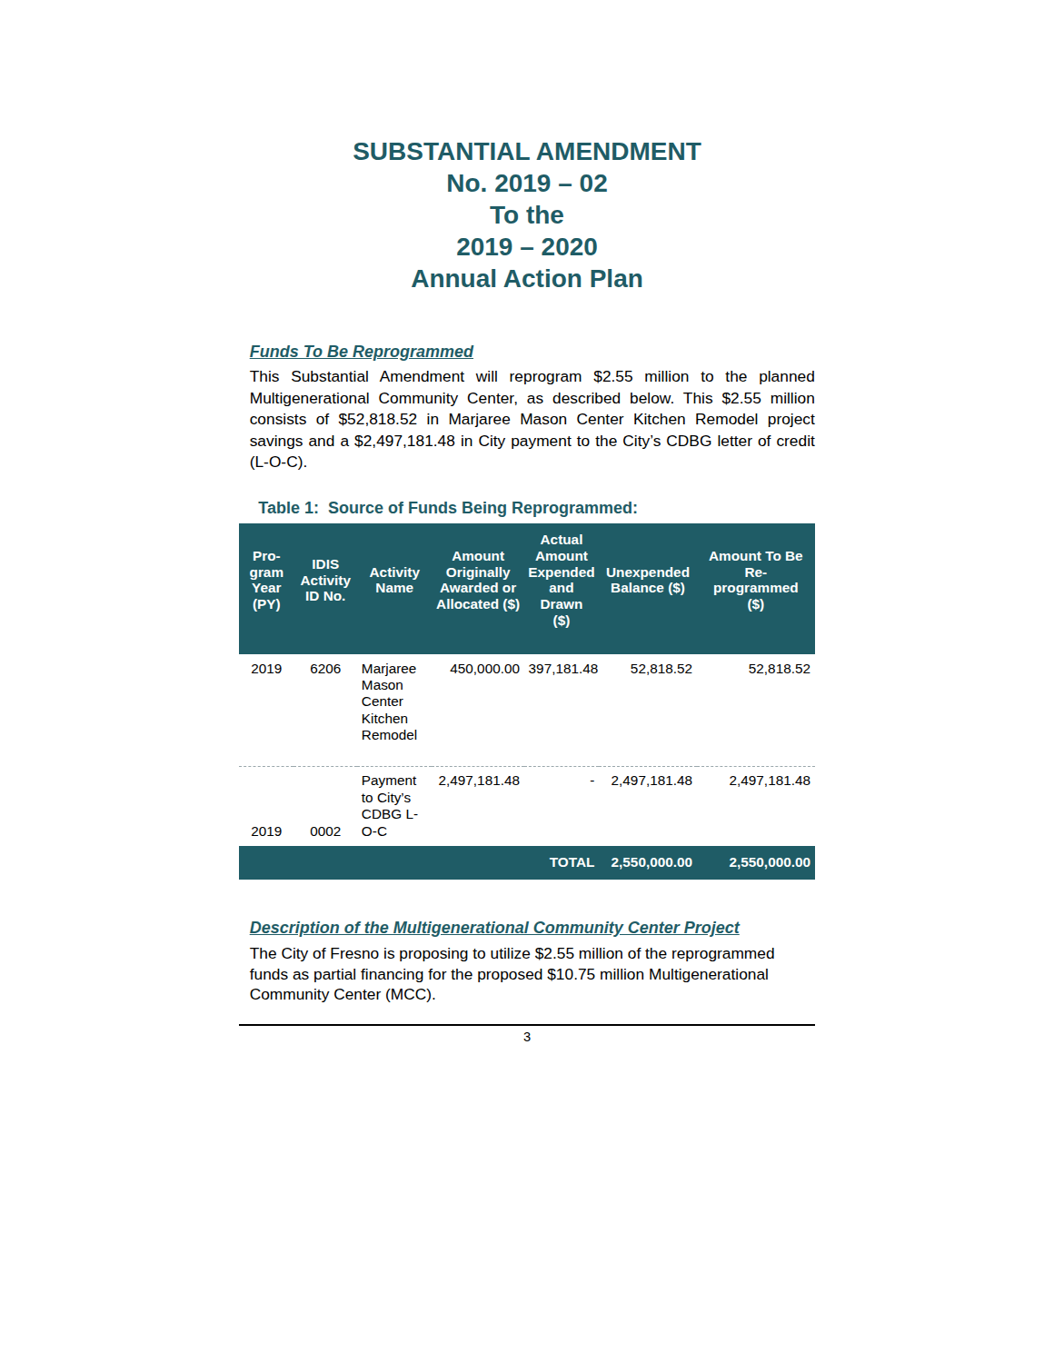SUBSTANTIAL AMENDMENT
No. 2019 – 02
To the
2019 – 2020
Annual Action Plan
Funds To Be Reprogrammed
This Substantial Amendment will reprogram $2.55 million to the planned Multigenerational Community Center, as described below. This $2.55 million consists of $52,818.52 in Marjaree Mason Center Kitchen Remodel project savings and a $2,497,181.48 in City payment to the City’s CDBG letter of credit (L-O-C).
Table 1: Source of Funds Being Reprogrammed:
| Pro- gram Year (PY) | IDIS Activity ID No. | Activity Name | Amount Originally Awarded or Allocated ($) | Actual Amount Expended and Drawn ($) | Unexpended Balance ($) | Amount To Be Re- programmed ($) |
| --- | --- | --- | --- | --- | --- | --- |
| 2019 | 6206 | Marjaree Mason Center Kitchen Remodel | 450,000.00 | 397,181.48 | 52,818.52 | 52,818.52 |
| 2019 | 0002 | Payment to City’s CDBG L-O-C | 2,497,181.48 | - | 2,497,181.48 | 2,497,181.48 |
| TOTAL | 2,550,000.00 | 2,550,000.00 |
Description of the Multigenerational Community Center Project
The City of Fresno is proposing to utilize $2.55 million of the reprogrammed funds as partial financing for the proposed $10.75 million Multigenerational Community Center (MCC).
3